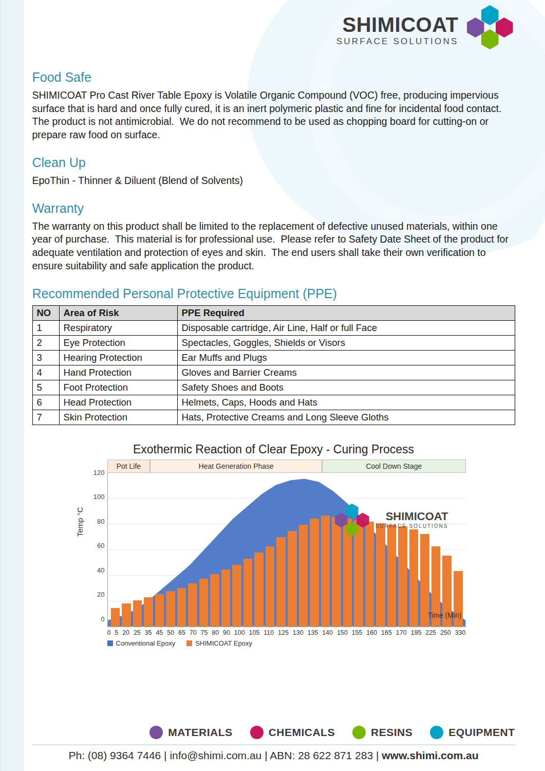SHIMICOAT
SURFACE SOLUTIONS
Food Safe
SHIMICOAT Pro Cast River Table Epoxy is Volatile Organic Compound (VOC) free, producing impervious surface that is hard and once fully cured, it is an inert polymeric plastic and fine for incidental food contact. The product is not antimicrobial. We do not recommend to be used as chopping board for cutting-on or prepare raw food on surface.
Clean Up
EpoThin - Thinner & Diluent (Blend of Solvents)
Warranty
The warranty on this product shall be limited to the replacement of defective unused materials, within one year of purchase. This material is for professional use. Please refer to Safety Date Sheet of the product for adequate ventilation and protection of eyes and skin. The end users shall take their own verification to ensure suitability and safe application the product.
Recommended Personal Protective Equipment (PPE)
Recommended Personal Protective Equipment
| NO | Area of Risk | PPE Required |
| --- | --- | --- |
| 1 | Respiratory | Disposable cartridge, Air Line, Half or full Face |
| 2 | Eye Protection | Spectacles, Goggles, Shields or Visors |
| 3 | Hearing Protection | Ear Muffs and Plugs |
| 4 | Hand Protection | Gloves and Barrier Creams |
| 5 | Foot Protection | Safety Shoes and Boots |
| 6 | Head Protection | Helmets, Caps, Hoods and Hats |
| 7 | Skin Protection | Hats, Protective Creams and Long Sleeve Gloths |
Exothermic Reaction of Clear Epoxy - Curing Process
Temp °C
Pot Life
Heat Generation Phase
Cool Down Stage
120 100 80 60 40 20 0
Time (Min)
0520253545 506570758090 100105110125130135 140150155160165170 195225250330
Conventional Epoxy SHIMICOAT Epoxy
SHIMICOAT
SURFACE SOLUTIONS
MATERIALS CHEMICALS RESINS EQUIPMENT
Ph: (08) 9364 7446 | info@shimi.com.au | ABN: 28 622 871 283 | www.shimi.com.au